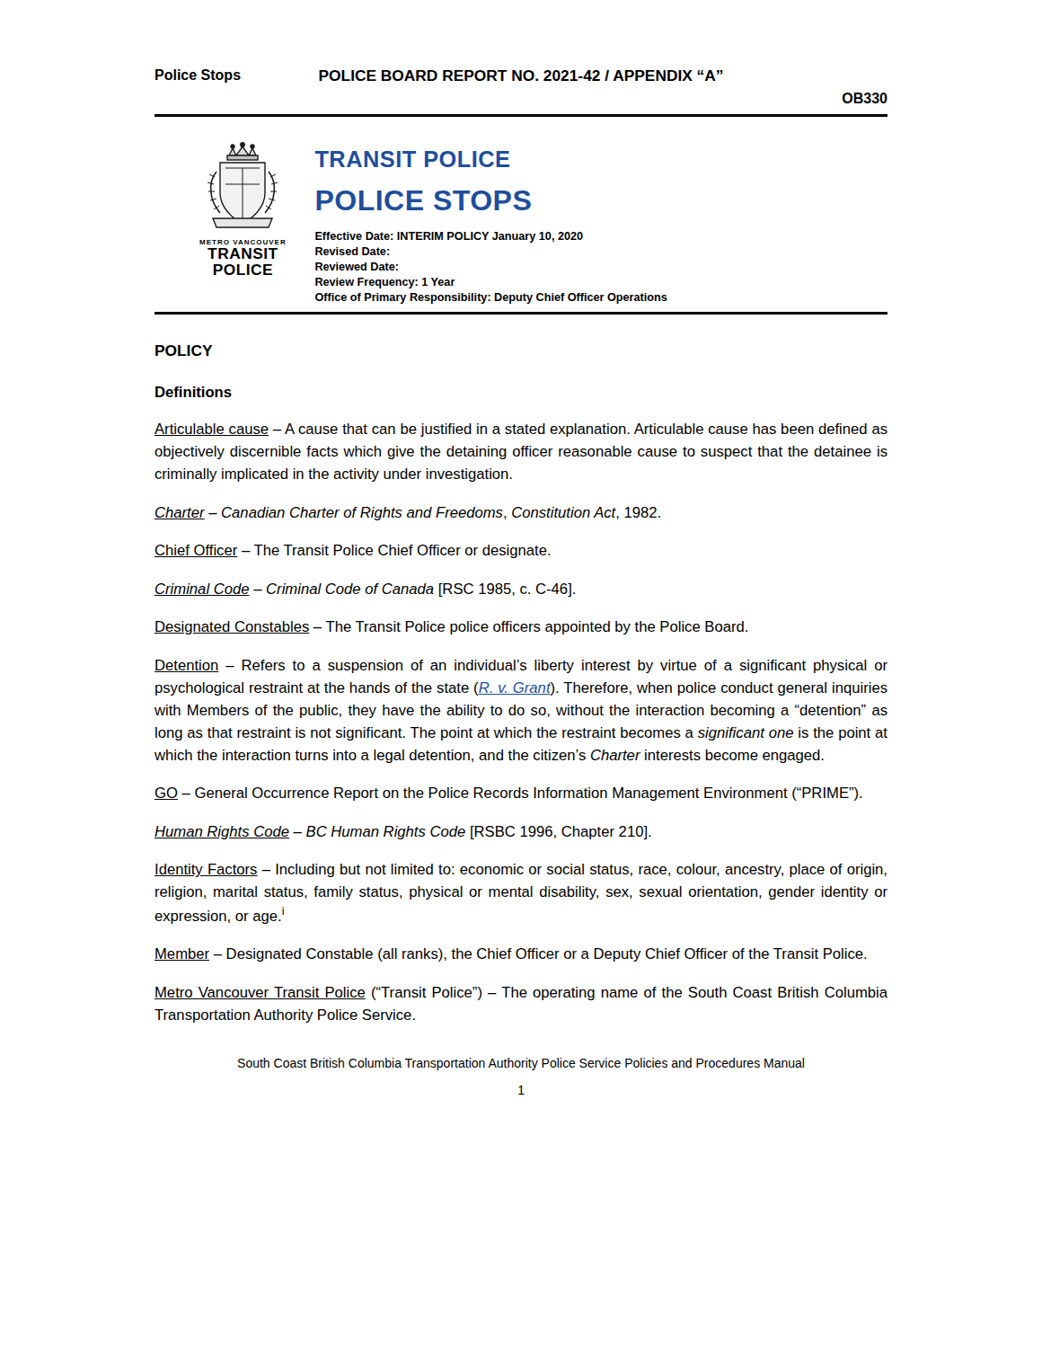Police Stops
POLICE BOARD REPORT NO. 2021-42 / APPENDIX “A”
OB330
METRO VANCOUVER TRANSIT POLICE
TRANSIT POLICE
POLICE STOPS
Effective Date: INTERIM POLICY January 10, 2020
Revised Date:
Reviewed Date:
Review Frequency: 1 Year
Office of Primary Responsibility: Deputy Chief Officer Operations
POLICY
Definitions
Articulable cause – A cause that can be justified in a stated explanation. Articulable cause has been defined as objectively discernible facts which give the detaining officer reasonable cause to suspect that the detainee is criminally implicated in the activity under investigation.
Charter – Canadian Charter of Rights and Freedoms, Constitution Act, 1982.
Chief Officer – The Transit Police Chief Officer or designate.
Criminal Code – Criminal Code of Canada [RSC 1985, c. C-46].
Designated Constables – The Transit Police police officers appointed by the Police Board.
Detention – Refers to a suspension of an individual’s liberty interest by virtue of a significant physical or psychological restraint at the hands of the state (R. v. Grant). Therefore, when police conduct general inquiries with Members of the public, they have the ability to do so, without the interaction becoming a “detention” as long as that restraint is not significant. The point at which the restraint becomes a significant one is the point at which the interaction turns into a legal detention, and the citizen’s Charter interests become engaged.
GO – General Occurrence Report on the Police Records Information Management Environment (“PRIME”).
Human Rights Code – BC Human Rights Code [RSBC 1996, Chapter 210].
Identity Factors – Including but not limited to: economic or social status, race, colour, ancestry, place of origin, religion, marital status, family status, physical or mental disability, sex, sexual orientation, gender identity or expression, or age.i
Member – Designated Constable (all ranks), the Chief Officer or a Deputy Chief Officer of the Transit Police.
Metro Vancouver Transit Police (“Transit Police”) – The operating name of the South Coast British Columbia Transportation Authority Police Service.
South Coast British Columbia Transportation Authority Police Service Policies and Procedures Manual
1